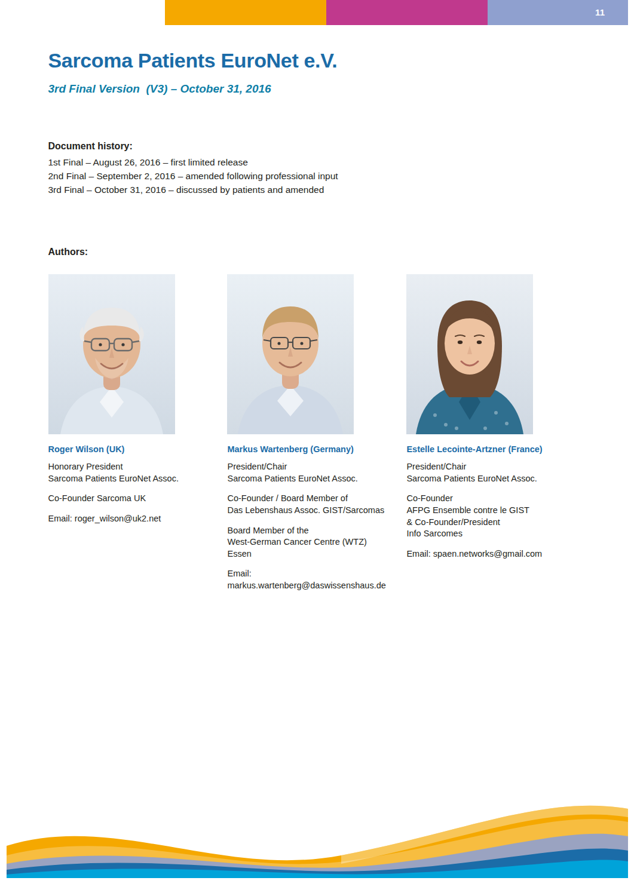11
Sarcoma Patients EuroNet e.V.
3rd Final Version (V3) – October 31, 2016
Document history:
1st Final – August 26, 2016 – first limited release
2nd Final – September 2, 2016 – amended following professional input
3rd Final – October 31, 2016 – discussed by patients and amended
Authors:
Roger Wilson (UK)
Honorary President
Sarcoma Patients EuroNet Assoc.
Co-Founder Sarcoma UK
Email: roger_wilson@uk2.net
Markus Wartenberg (Germany)
President/Chair
Sarcoma Patients EuroNet Assoc.
Co-Founder / Board Member of
Das Lebenshaus Assoc. GIST/Sarcomas
Board Member of the
West-German Cancer Centre (WTZ) Essen
Email:
markus.wartenberg@daswissenshaus.de
Estelle Lecointe-Artzner (France)
President/Chair
Sarcoma Patients EuroNet Assoc.
Co-Founder
AFPG Ensemble contre le GIST
& Co-Founder/President
Info Sarcomes
Email: spaen.networks@gmail.com